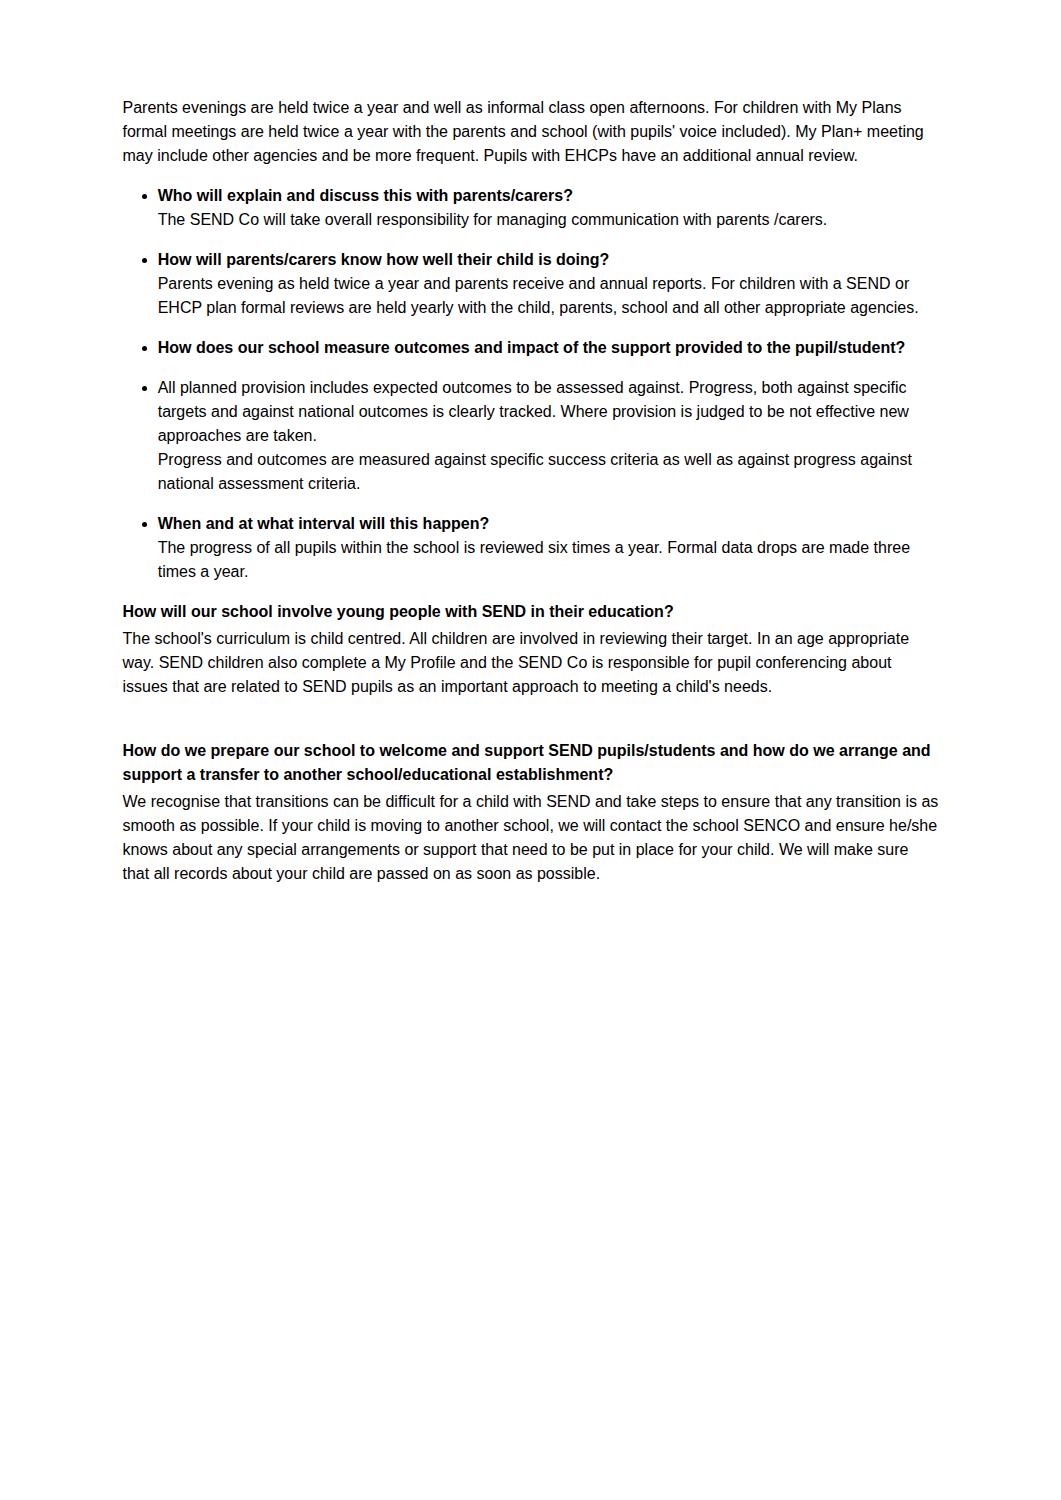Parents evenings are held twice a year and well as informal class open afternoons. For children with My Plans formal meetings are held twice a year with the parents and school (with pupils' voice included). My Plan+ meeting may include other agencies and be more frequent. Pupils with EHCPs have an additional annual review.
Who will explain and discuss this with parents/carers?
The SEND Co will take overall responsibility for managing communication with parents /carers.
How will parents/carers know how well their child is doing?
Parents evening as held twice a year and parents receive and annual reports. For children with a SEND or EHCP plan formal reviews are held yearly with the child, parents, school and all other appropriate agencies.
How does our school measure outcomes and impact of the support provided to the pupil/student?
All planned provision includes expected outcomes to be assessed against. Progress, both against specific targets and against national outcomes is clearly tracked. Where provision is judged to be not effective new approaches are taken.
Progress and outcomes are measured against specific success criteria as well as against progress against national assessment criteria.
When and at what interval will this happen?
The progress of all pupils within the school is reviewed six times a year. Formal data drops are made three times a year.
How will our school involve young people with SEND in their education?
The school's curriculum is child centred. All children are involved in reviewing their target. In an age appropriate way. SEND children also complete a My Profile and the SEND Co is responsible for pupil conferencing about issues that are related to SEND pupils as an important approach to meeting a child's needs.
How do we prepare our school to welcome and support SEND pupils/students and how do we arrange and support a transfer to another school/educational establishment?
We recognise that transitions can be difficult for a child with SEND and take steps to ensure that any transition is as smooth as possible. If your child is moving to another school, we will contact the school SENCO and ensure he/she knows about any special arrangements or support that need to be put in place for your child. We will make sure that all records about your child are passed on as soon as possible.